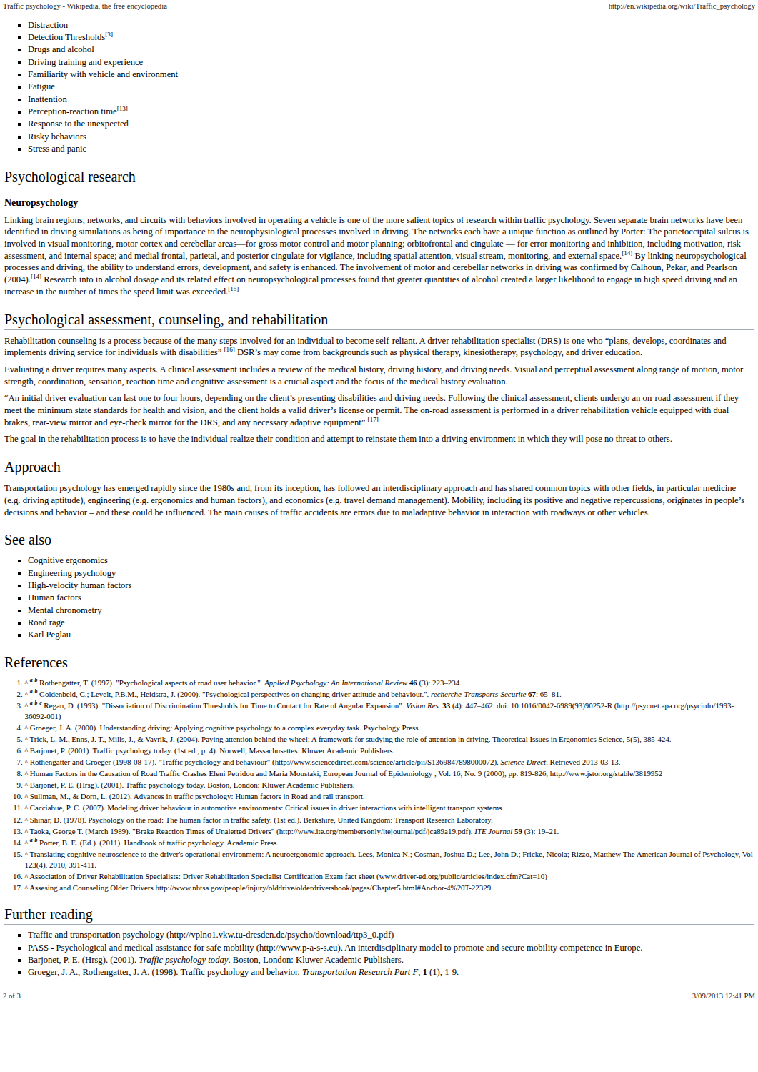Traffic psychology - Wikipedia, the free encyclopedia http://en.wikipedia.org/wiki/Traffic_psychology
Distraction
Detection Thresholds[3]
Drugs and alcohol
Driving training and experience
Familiarity with vehicle and environment
Fatigue
Inattention
Perception-reaction time[13]
Response to the unexpected
Risky behaviors
Stress and panic
Psychological research
Neuropsychology
Linking brain regions, networks, and circuits with behaviors involved in operating a vehicle is one of the more salient topics of research within traffic psychology. Seven separate brain networks have been identified in driving simulations as being of importance to the neurophysiological processes involved in driving. The networks each have a unique function as outlined by Porter: The parietoccipital sulcus is involved in visual monitoring, motor cortex and cerebellar areas—for gross motor control and motor planning; orbitofrontal and cingulate — for error monitoring and inhibition, including motivation, risk assessment, and internal space; and medial frontal, parietal, and posterior cingulate for vigilance, including spatial attention, visual stream, monitoring, and external space.[14] By linking neuropsychological processes and driving, the ability to understand errors, development, and safety is enhanced. The involvement of motor and cerebellar networks in driving was confirmed by Calhoun, Pekar, and Pearlson (2004).[14] Research into in alcohol dosage and its related effect on neuropsychological processes found that greater quantities of alcohol created a larger likelihood to engage in high speed driving and an increase in the number of times the speed limit was exceeded.[15]
Psychological assessment, counseling, and rehabilitation
Rehabilitation counseling is a process because of the many steps involved for an individual to become self-reliant. A driver rehabilitation specialist (DRS) is one who “plans, develops, coordinates and implements driving service for individuals with disabilities” [16] DSR’s may come from backgrounds such as physical therapy, kinesiotherapy, psychology, and driver education.
Evaluating a driver requires many aspects. A clinical assessment includes a review of the medical history, driving history, and driving needs. Visual and perceptual assessment along range of motion, motor strength, coordination, sensation, reaction time and cognitive assessment is a crucial aspect and the focus of the medical history evaluation.
“An initial driver evaluation can last one to four hours, depending on the client’s presenting disabilities and driving needs. Following the clinical assessment, clients undergo an on-road assessment if they meet the minimum state standards for health and vision, and the client holds a valid driver’s license or permit. The on-road assessment is performed in a driver rehabilitation vehicle equipped with dual brakes, rear-view mirror and eye-check mirror for the DRS, and any necessary adaptive equipment” [17]
The goal in the rehabilitation process is to have the individual realize their condition and attempt to reinstate them into a driving environment in which they will pose no threat to others.
Approach
Transportation psychology has emerged rapidly since the 1980s and, from its inception, has followed an interdisciplinary approach and has shared common topics with other fields, in particular medicine (e.g. driving aptitude), engineering (e.g. ergonomics and human factors), and economics (e.g. travel demand management). Mobility, including its positive and negative repercussions, originates in people’s decisions and behavior – and these could be influenced. The main causes of traffic accidents are errors due to maladaptive behavior in interaction with roadways or other vehicles.
See also
Cognitive ergonomics
Engineering psychology
High-velocity human factors
Human factors
Mental chronometry
Road rage
Karl Peglau
References
^ a b Rothengatter, T. (1997). "Psychological aspects of road user behavior.". Applied Psychology: An International Review 46 (3): 223–234.
^ a b Goldenbeld, C.; Levelt, P.B.M., Heidstra, J. (2000). "Psychological perspectives on changing driver attitude and behaviour.". recherche-Transports-Securite 67: 65–81.
^ a b c Regan, D. (1993). "Dissociation of Discrimination Thresholds for Time to Contact for Rate of Angular Expansion". Vision Res. 33 (4): 447–462. doi: 10.1016/0042-6989(93)90252-R (http://psycnet.apa.org/psycinfo/1993-36092-001)
^ Groeger, J. A. (2000). Understanding driving: Applying cognitive psychology to a complex everyday task. Psychology Press.
^ Trick, L. M., Enns, J. T., Mills, J., & Vavrik, J. (2004). Paying attention behind the wheel: A framework for studying the role of attention in driving. Theoretical Issues in Ergonomics Science, 5(5), 385-424.
^ Barjonet, P. (2001). Traffic psychology today. (1st ed., p. 4). Norwell, Massachusettes: Kluwer Academic Publishers.
^ Rothengatter and Groeger (1998-08-17). "Traffic psychology and behaviour" (http://www.sciencedirect.com/science/article/pii/S1369847898000072). Science Direct. Retrieved 2013-03-13.
^ Human Factors in the Causation of Road Traffic Crashes Eleni Petridou and Maria Moustaki, European Journal of Epidemiology , Vol. 16, No. 9 (2000), pp. 819-826, http://www.jstor.org/stable/3819952
^ Barjonet, P. E. (Hrsg). (2001). Traffic psychology today. Boston, London: Kluwer Academic Publishers.
^ Sullman, M., & Dorn, L. (2012). Advances in traffic psychology: Human factors in Road and rail transport.
^ Cacciabue, P. C. (2007). Modeling driver behaviour in automotive environments: Critical issues in driver interactions with intelligent transport systems.
^ Shinar, D. (1978). Psychology on the road: The human factor in traffic safety. (1st ed.). Berkshire, United Kingdom: Transport Research Laboratory.
^ Taoka, George T. (March 1989). "Brake Reaction Times of Unalerted Drivers" (http://www.ite.org/membersonly/itejournal/pdf/jca89a19.pdf). ITE Journal 59 (3): 19–21.
^ a b Porter, B. E. (Ed.). (2011). Handbook of traffic psychology. Academic Press.
^ Translating cognitive neuroscience to the driver's operational environment: A neuroergonomic approach. Lees, Monica N.; Cosman, Joshua D.; Lee, John D.; Fricke, Nicola; Rizzo, Matthew The American Journal of Psychology, Vol 123(4), 2010, 391-411.
^ Association of Driver Rehabilitation Specialists: Driver Rehabilitation Specialist Certification Exam fact sheet (www.driver-ed.org/public/articles/index.cfm?Cat=10)
^ Assesing and Counseling Older Drivers http://www.nhtsa.gov/people/injury/olddrive/olderdriversbook/pages/Chapter5.html#Anchor-4%20T-22329
Further reading
Traffic and transportation psychology (http://vplno1.vkw.tu-dresden.de/psycho/download/ttp3_0.pdf)
PASS - Psychological and medical assistance for safe mobility (http://www.p-a-s-s.eu). An interdisciplinary model to promote and secure mobility competence in Europe.
Barjonet, P. E. (Hrsg). (2001). Traffic psychology today. Boston, London: Kluwer Academic Publishers.
Groeger, J. A., Rothengatter, J. A. (1998). Traffic psychology and behavior. Transportation Research Part F, 1 (1), 1-9.
2 of 3 3/09/2013 12:41 PM